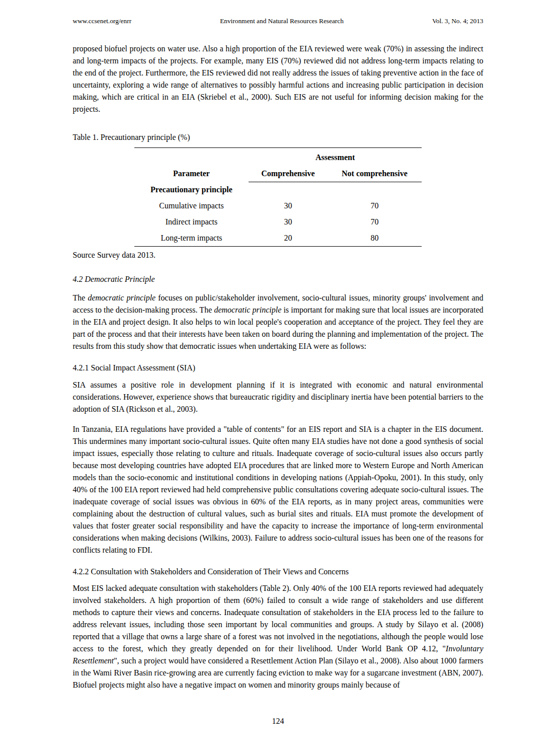www.ccsenet.org/enrr
Environment and Natural Resources Research
Vol. 3, No. 4; 2013
proposed biofuel projects on water use. Also a high proportion of the EIA reviewed were weak (70%) in assessing the indirect and long-term impacts of the projects. For example, many EIS (70%) reviewed did not address long-term impacts relating to the end of the project. Furthermore, the EIS reviewed did not really address the issues of taking preventive action in the face of uncertainty, exploring a wide range of alternatives to possibly harmful actions and increasing public participation in decision making, which are critical in an EIA (Skriebel et al., 2000). Such EIS are not useful for informing decision making for the projects.
Table 1. Precautionary principle (%)
| Parameter | Assessment |
| --- | --- |
| Comprehensive | Not comprehensive |
| Precautionary principle | | |
| Cumulative impacts | 30 | 70 |
| Indirect impacts | 30 | 70 |
| Long-term impacts | 20 | 80 |
Source Survey data 2013.
4.2 Democratic Principle
The democratic principle focuses on public/stakeholder involvement, socio-cultural issues, minority groups' involvement and access to the decision-making process. The democratic principle is important for making sure that local issues are incorporated in the EIA and project design. It also helps to win local people's cooperation and acceptance of the project. They feel they are part of the process and that their interests have been taken on board during the planning and implementation of the project. The results from this study show that democratic issues when undertaking EIA were as follows:
4.2.1 Social Impact Assessment (SIA)
SIA assumes a positive role in development planning if it is integrated with economic and natural environmental considerations. However, experience shows that bureaucratic rigidity and disciplinary inertia have been potential barriers to the adoption of SIA (Rickson et al., 2003).
In Tanzania, EIA regulations have provided a "table of contents" for an EIS report and SIA is a chapter in the EIS document. This undermines many important socio-cultural issues. Quite often many EIA studies have not done a good synthesis of social impact issues, especially those relating to culture and rituals. Inadequate coverage of socio-cultural issues also occurs partly because most developing countries have adopted EIA procedures that are linked more to Western Europe and North American models than the socio-economic and institutional conditions in developing nations (Appiah-Opoku, 2001). In this study, only 40% of the 100 EIA report reviewed had held comprehensive public consultations covering adequate socio-cultural issues. The inadequate coverage of social issues was obvious in 60% of the EIA reports, as in many project areas, communities were complaining about the destruction of cultural values, such as burial sites and rituals. EIA must promote the development of values that foster greater social responsibility and have the capacity to increase the importance of long-term environmental considerations when making decisions (Wilkins, 2003). Failure to address socio-cultural issues has been one of the reasons for conflicts relating to FDI.
4.2.2 Consultation with Stakeholders and Consideration of Their Views and Concerns
Most EIS lacked adequate consultation with stakeholders (Table 2). Only 40% of the 100 EIA reports reviewed had adequately involved stakeholders. A high proportion of them (60%) failed to consult a wide range of stakeholders and use different methods to capture their views and concerns. Inadequate consultation of stakeholders in the EIA process led to the failure to address relevant issues, including those seen important by local communities and groups. A study by Silayo et al. (2008) reported that a village that owns a large share of a forest was not involved in the negotiations, although the people would lose access to the forest, which they greatly depended on for their livelihood. Under World Bank OP 4.12, "Involuntary Resettlement", such a project would have considered a Resettlement Action Plan (Silayo et al., 2008). Also about 1000 farmers in the Wami River Basin rice-growing area are currently facing eviction to make way for a sugarcane investment (ABN, 2007). Biofuel projects might also have a negative impact on women and minority groups mainly because of
124